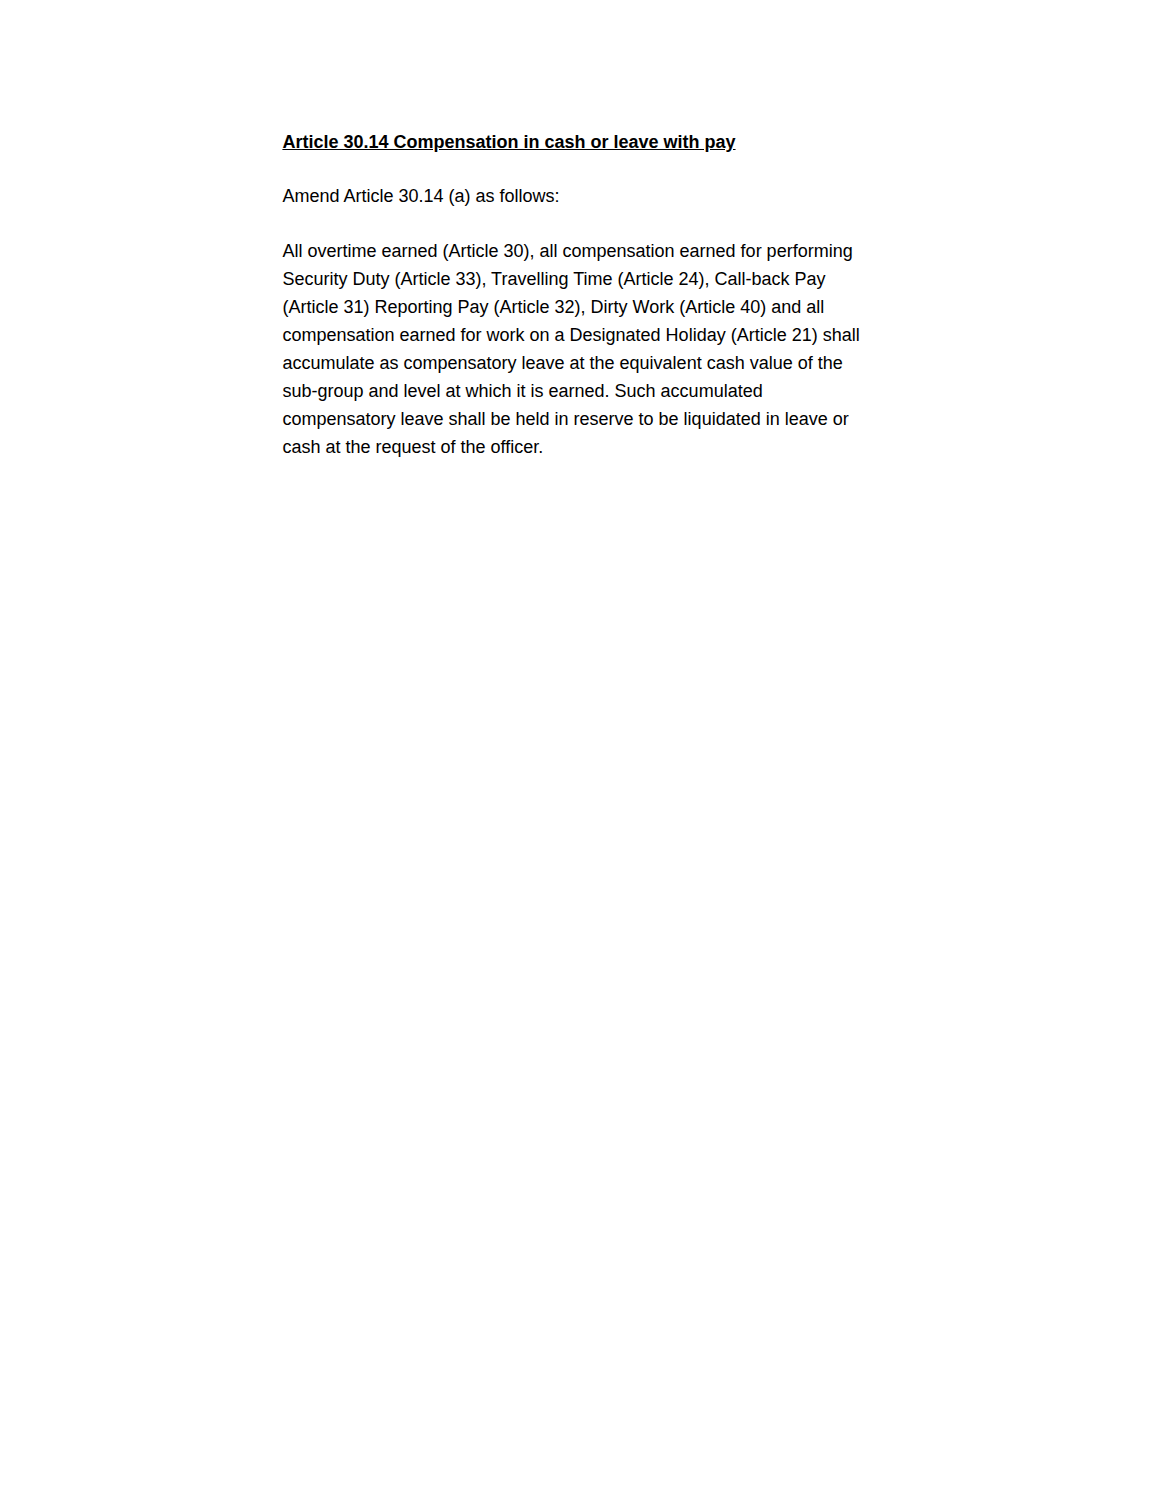Article 30.14 Compensation in cash or leave with pay
Amend Article 30.14 (a) as follows:
All overtime earned (Article 30), all compensation earned for performing Security Duty (Article 33), Travelling Time (Article 24), Call-back Pay (Article 31) Reporting Pay (Article 32), Dirty Work (Article 40) and all compensation earned for work on a Designated Holiday (Article 21) shall accumulate as compensatory leave at the equivalent cash value of the sub-group and level at which it is earned. Such accumulated compensatory leave shall be held in reserve to be liquidated in leave or cash at the request of the officer.